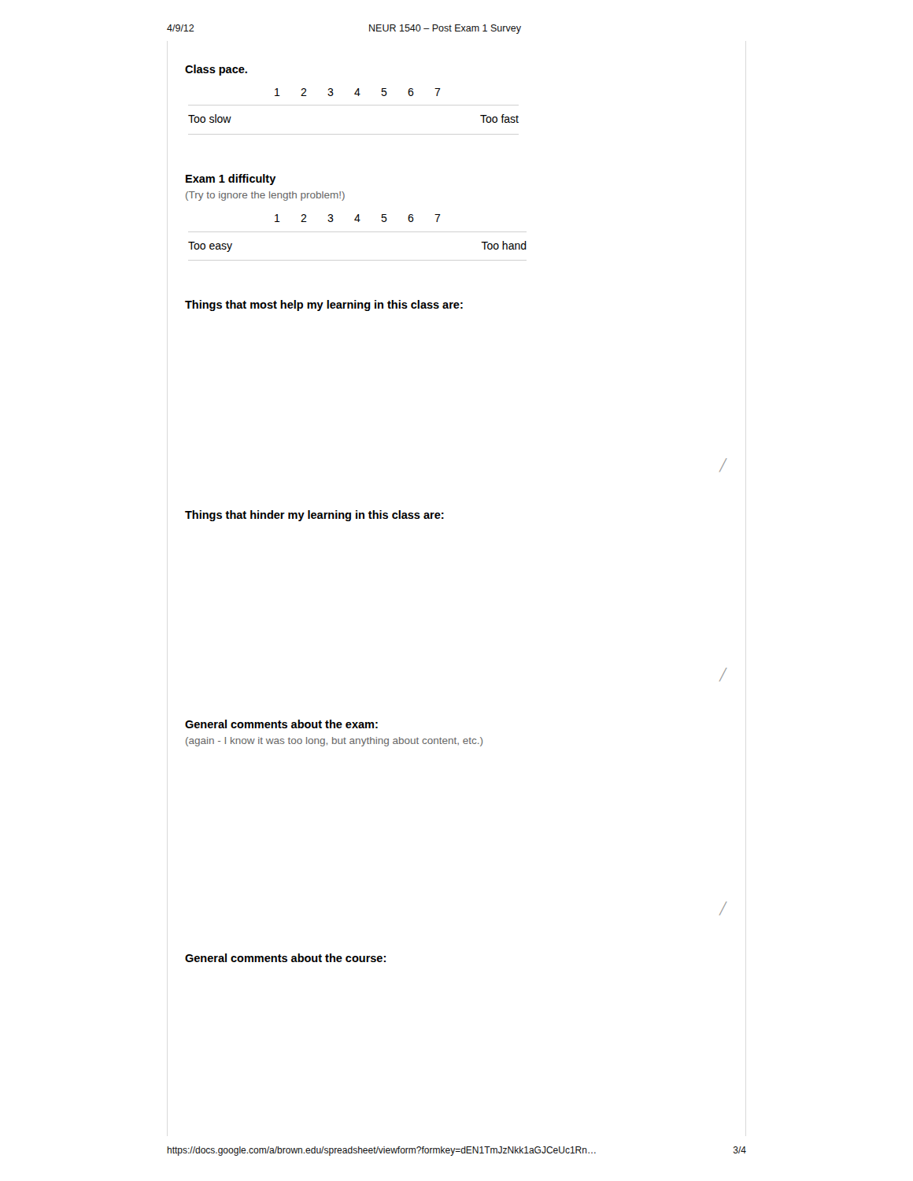4/9/12
NEUR 1540 – Post Exam 1 Survey
Class pace.
1234567
Too slow Too fast
Exam 1 difficulty
(Try to ignore the length problem!)
1234567
Too easy Too hand
Things that most help my learning in this class are:
Things that hinder my learning in this class are:
General comments about the exam:
(again - I know it was too long, but anything about content, etc.)
General comments about the course:
https://docs.google.com/a/brown.edu/spreadsheet/viewform?formkey=dEN1TmJzNkk1aGJCeUc1Rn…
3/4